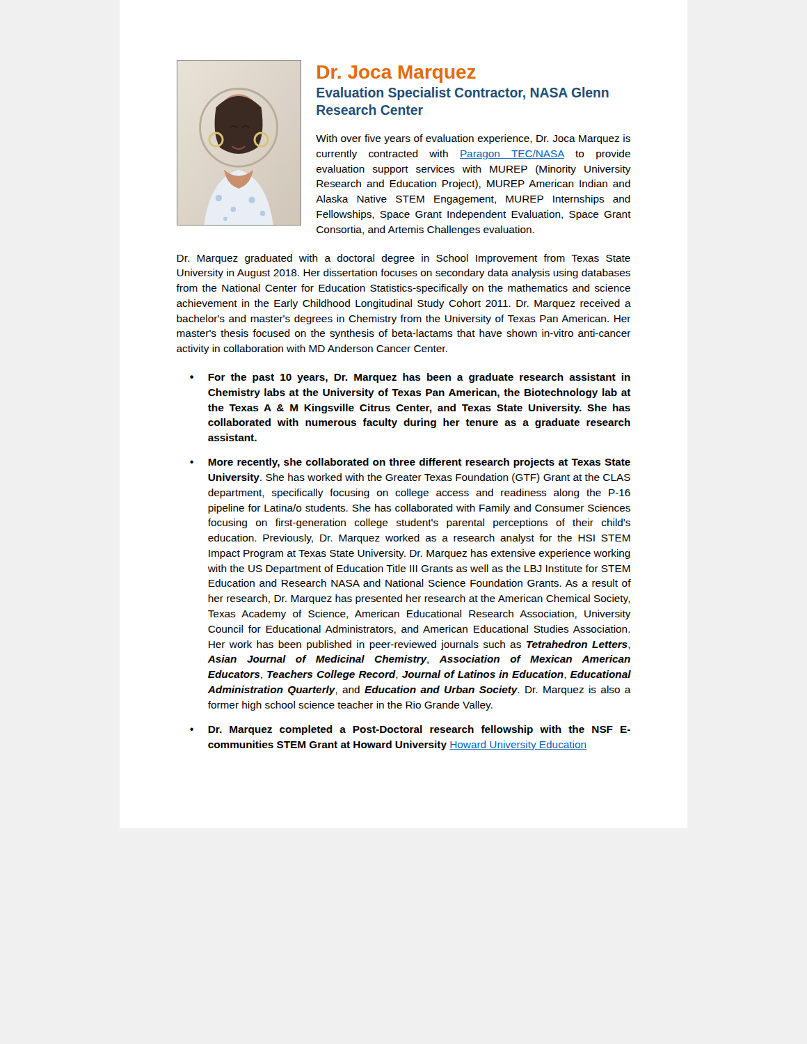Dr. Joca Marquez
Evaluation Specialist Contractor, NASA Glenn Research Center
With over five years of evaluation experience, Dr. Joca Marquez is currently contracted with Paragon TEC/NASA to provide evaluation support services with MUREP (Minority University Research and Education Project), MUREP American Indian and Alaska Native STEM Engagement, MUREP Internships and Fellowships, Space Grant Independent Evaluation, Space Grant Consortia, and Artemis Challenges evaluation.
Dr. Marquez graduated with a doctoral degree in School Improvement from Texas State University in August 2018. Her dissertation focuses on secondary data analysis using databases from the National Center for Education Statistics-specifically on the mathematics and science achievement in the Early Childhood Longitudinal Study Cohort 2011. Dr. Marquez received a bachelor's and master's degrees in Chemistry from the University of Texas Pan American. Her master's thesis focused on the synthesis of beta-lactams that have shown in-vitro anti-cancer activity in collaboration with MD Anderson Cancer Center.
For the past 10 years, Dr. Marquez has been a graduate research assistant in Chemistry labs at the University of Texas Pan American, the Biotechnology lab at the Texas A & M Kingsville Citrus Center, and Texas State University. She has collaborated with numerous faculty during her tenure as a graduate research assistant.
More recently, she collaborated on three different research projects at Texas State University. She has worked with the Greater Texas Foundation (GTF) Grant at the CLAS department, specifically focusing on college access and readiness along the P-16 pipeline for Latina/o students. She has collaborated with Family and Consumer Sciences focusing on first-generation college student's parental perceptions of their child's education. Previously, Dr. Marquez worked as a research analyst for the HSI STEM Impact Program at Texas State University. Dr. Marquez has extensive experience working with the US Department of Education Title III Grants as well as the LBJ Institute for STEM Education and Research NASA and National Science Foundation Grants. As a result of her research, Dr. Marquez has presented her research at the American Chemical Society, Texas Academy of Science, American Educational Research Association, University Council for Educational Administrators, and American Educational Studies Association. Her work has been published in peer-reviewed journals such as Tetrahedron Letters, Asian Journal of Medicinal Chemistry, Association of Mexican American Educators, Teachers College Record, Journal of Latinos in Education, Educational Administration Quarterly, and Education and Urban Society. Dr. Marquez is also a former high school science teacher in the Rio Grande Valley.
Dr. Marquez completed a Post-Doctoral research fellowship with the NSF E-communities STEM Grant at Howard University Howard University Education